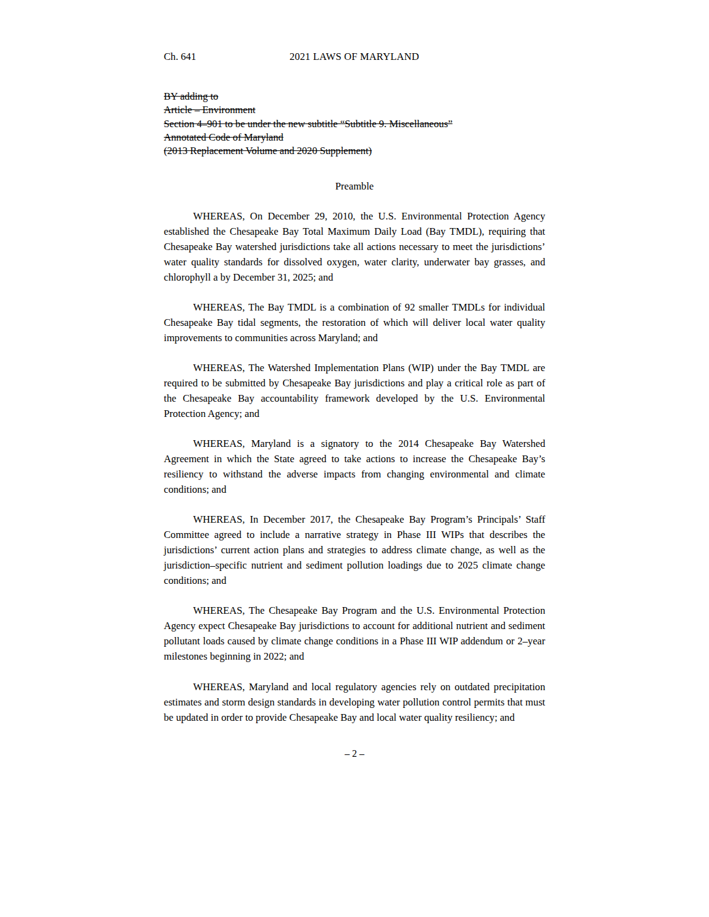Ch. 641
2021 LAWS OF MARYLAND
BY adding to
Article – Environment
Section 4–901 to be under the new subtitle “Subtitle 9. Miscellaneous”
Annotated Code of Maryland
(2013 Replacement Volume and 2020 Supplement)
Preamble
WHEREAS, On December 29, 2010, the U.S. Environmental Protection Agency established the Chesapeake Bay Total Maximum Daily Load (Bay TMDL), requiring that Chesapeake Bay watershed jurisdictions take all actions necessary to meet the jurisdictions’ water quality standards for dissolved oxygen, water clarity, underwater bay grasses, and chlorophyll a by December 31, 2025; and
WHEREAS, The Bay TMDL is a combination of 92 smaller TMDLs for individual Chesapeake Bay tidal segments, the restoration of which will deliver local water quality improvements to communities across Maryland; and
WHEREAS, The Watershed Implementation Plans (WIP) under the Bay TMDL are required to be submitted by Chesapeake Bay jurisdictions and play a critical role as part of the Chesapeake Bay accountability framework developed by the U.S. Environmental Protection Agency; and
WHEREAS, Maryland is a signatory to the 2014 Chesapeake Bay Watershed Agreement in which the State agreed to take actions to increase the Chesapeake Bay’s resiliency to withstand the adverse impacts from changing environmental and climate conditions; and
WHEREAS, In December 2017, the Chesapeake Bay Program’s Principals’ Staff Committee agreed to include a narrative strategy in Phase III WIPs that describes the jurisdictions’ current action plans and strategies to address climate change, as well as the jurisdiction–specific nutrient and sediment pollution loadings due to 2025 climate change conditions; and
WHEREAS, The Chesapeake Bay Program and the U.S. Environmental Protection Agency expect Chesapeake Bay jurisdictions to account for additional nutrient and sediment pollutant loads caused by climate change conditions in a Phase III WIP addendum or 2–year milestones beginning in 2022; and
WHEREAS, Maryland and local regulatory agencies rely on outdated precipitation estimates and storm design standards in developing water pollution control permits that must be updated in order to provide Chesapeake Bay and local water quality resiliency; and
– 2 –